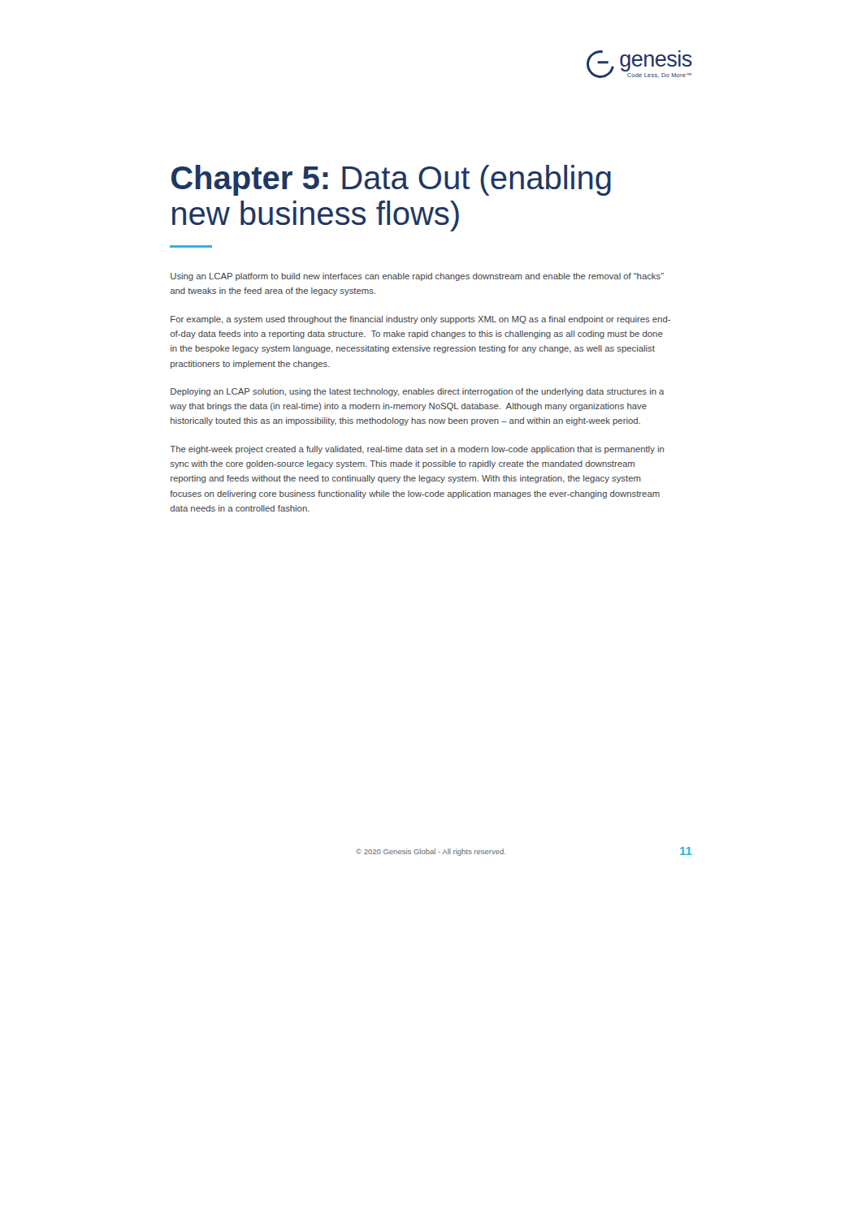genesis
Code Less, Do More™
Chapter 5: Data Out (enabling new business flows)
Using an LCAP platform to build new interfaces can enable rapid changes downstream and enable the removal of “hacks” and tweaks in the feed area of the legacy systems.
For example, a system used throughout the financial industry only supports XML on MQ as a final endpoint or requires end-of-day data feeds into a reporting data structure. To make rapid changes to this is challenging as all coding must be done in the bespoke legacy system language, necessitating extensive regression testing for any change, as well as specialist practitioners to implement the changes.
Deploying an LCAP solution, using the latest technology, enables direct interrogation of the underlying data structures in a way that brings the data (in real-time) into a modern in-memory NoSQL database. Although many organizations have historically touted this as an impossibility, this methodology has now been proven – and within an eight-week period.
The eight-week project created a fully validated, real-time data set in a modern low-code application that is permanently in sync with the core golden-source legacy system. This made it possible to rapidly create the mandated downstream reporting and feeds without the need to continually query the legacy system. With this integration, the legacy system focuses on delivering core business functionality while the low-code application manages the ever-changing downstream data needs in a controlled fashion.
© 2020 Genesis Global - All rights reserved. 11